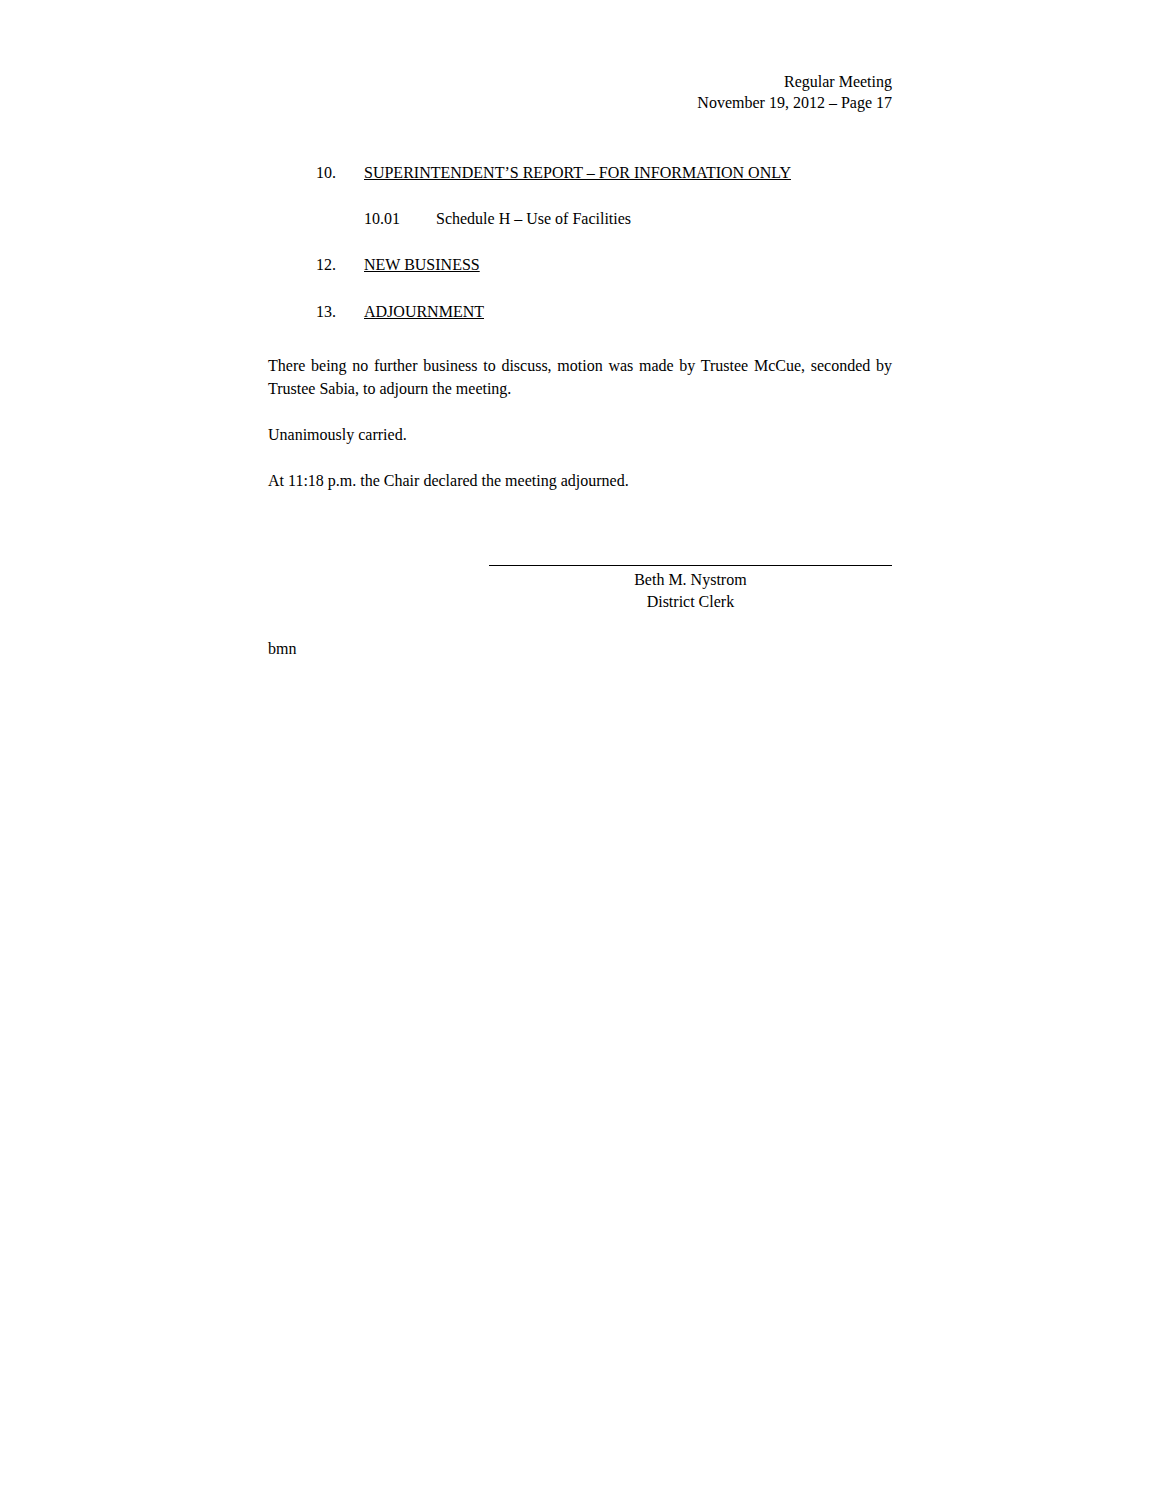Regular Meeting
November 19, 2012 – Page 17
10.
SUPERINTENDENT’S REPORT – FOR INFORMATION ONLY
10.01
Schedule H – Use of Facilities
12.
NEW BUSINESS
13.
ADJOURNMENT
There being no further business to discuss, motion was made by Trustee McCue, seconded by Trustee Sabia, to adjourn the meeting.
Unanimously carried.
At 11:18 p.m. the Chair declared the meeting adjourned.
Beth M. Nystrom
District Clerk
bmn